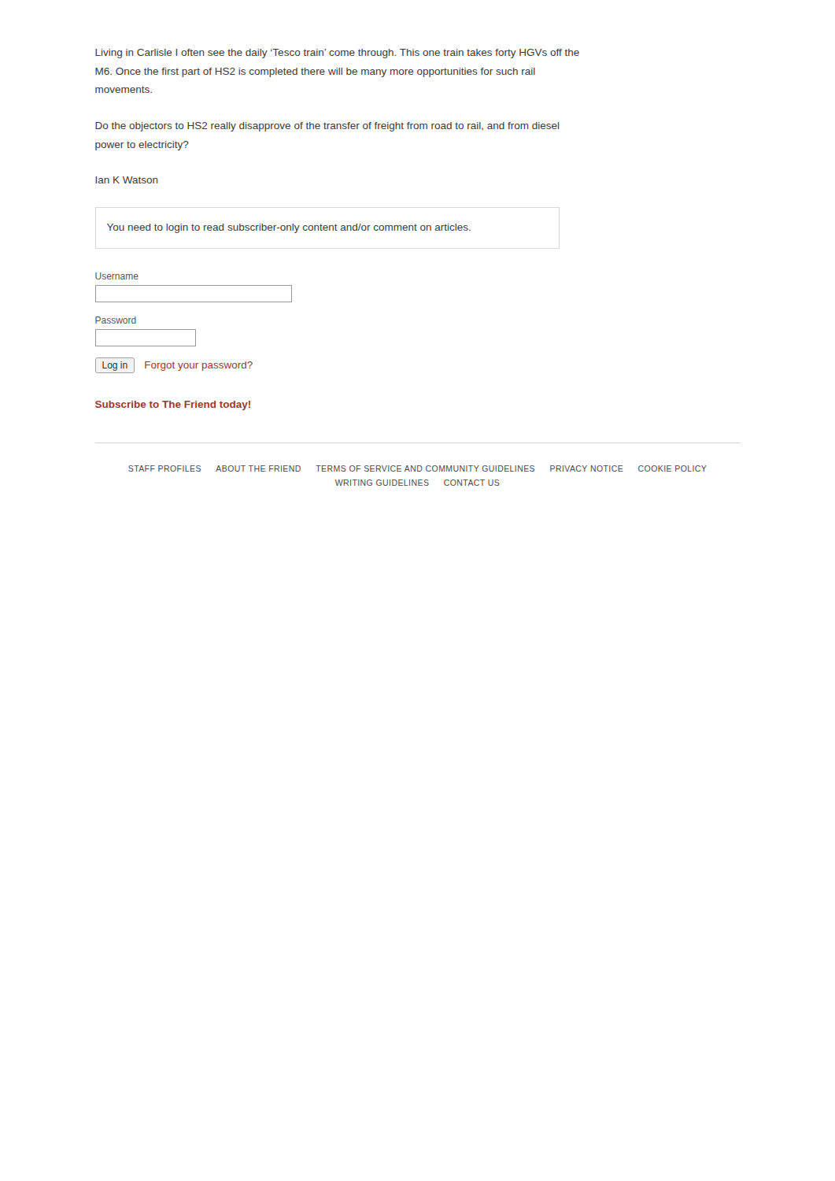Living in Carlisle I often see the daily ‘Tesco train’ come through. This one train takes forty HGVs off the M6. Once the first part of HS2 is completed there will be many more opportunities for such rail movements.
Do the objectors to HS2 really disapprove of the transfer of freight from road to rail, and from diesel power to electricity?
Ian K Watson
You need to login to read subscriber-only content and/or comment on articles.
Username Password
Forgot your password?
Subscribe to The Friend today!
Staff Profiles About The Friend Terms of Service and Community Guidelines Privacy Notice Cookie Policy Writing Guidelines Contact Us